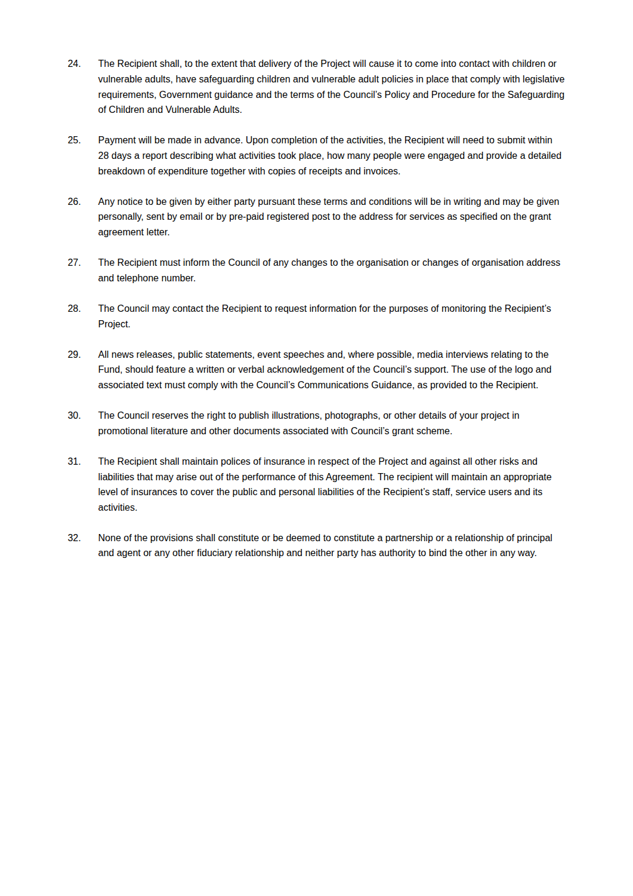The Recipient shall, to the extent that delivery of the Project will cause it to come into contact with children or vulnerable adults, have safeguarding children and vulnerable adult policies in place that comply with legislative requirements, Government guidance and the terms of the Council’s Policy and Procedure for the Safeguarding of Children and Vulnerable Adults.
Payment will be made in advance. Upon completion of the activities, the Recipient will need to submit within 28 days a report describing what activities took place, how many people were engaged and provide a detailed breakdown of expenditure together with copies of receipts and invoices.
Any notice to be given by either party pursuant these terms and conditions will be in writing and may be given personally, sent by email or by pre-paid registered post to the address for services as specified on the grant agreement letter.
The Recipient must inform the Council of any changes to the organisation or changes of organisation address and telephone number.
The Council may contact the Recipient to request information for the purposes of monitoring the Recipient’s Project.
All news releases, public statements, event speeches and, where possible, media interviews relating to the Fund, should feature a written or verbal acknowledgement of the Council’s support. The use of the logo and associated text must comply with the Council’s Communications Guidance, as provided to the Recipient.
The Council reserves the right to publish illustrations, photographs, or other details of your project in promotional literature and other documents associated with Council’s grant scheme.
The Recipient shall maintain polices of insurance in respect of the Project and against all other risks and liabilities that may arise out of the performance of this Agreement. The recipient will maintain an appropriate level of insurances to cover the public and personal liabilities of the Recipient’s staff, service users and its activities.
None of the provisions shall constitute or be deemed to constitute a partnership or a relationship of principal and agent or any other fiduciary relationship and neither party has authority to bind the other in any way.